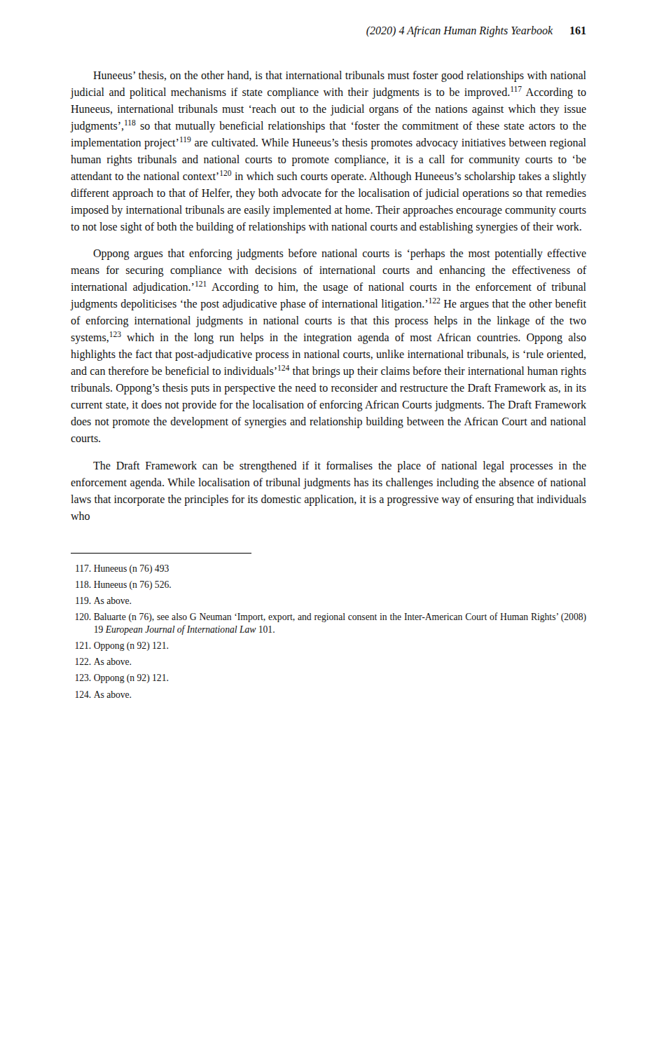(2020) 4 African Human Rights Yearbook 161
Huneeus’ thesis, on the other hand, is that international tribunals must foster good relationships with national judicial and political mechanisms if state compliance with their judgments is to be improved.117 According to Huneeus, international tribunals must ‘reach out to the judicial organs of the nations against which they issue judgments’,118 so that mutually beneficial relationships that ‘foster the commitment of these state actors to the implementation project’119 are cultivated. While Huneeus’s thesis promotes advocacy initiatives between regional human rights tribunals and national courts to promote compliance, it is a call for community courts to ‘be attendant to the national context’120 in which such courts operate. Although Huneeus’s scholarship takes a slightly different approach to that of Helfer, they both advocate for the localisation of judicial operations so that remedies imposed by international tribunals are easily implemented at home. Their approaches encourage community courts to not lose sight of both the building of relationships with national courts and establishing synergies of their work.
Oppong argues that enforcing judgments before national courts is ‘perhaps the most potentially effective means for securing compliance with decisions of international courts and enhancing the effectiveness of international adjudication.’121 According to him, the usage of national courts in the enforcement of tribunal judgments depoliticises ‘the post adjudicative phase of international litigation.’122 He argues that the other benefit of enforcing international judgments in national courts is that this process helps in the linkage of the two systems,123 which in the long run helps in the integration agenda of most African countries. Oppong also highlights the fact that post-adjudicative process in national courts, unlike international tribunals, is ‘rule oriented, and can therefore be beneficial to individuals’124 that brings up their claims before their international human rights tribunals. Oppong’s thesis puts in perspective the need to reconsider and restructure the Draft Framework as, in its current state, it does not provide for the localisation of enforcing African Courts judgments. The Draft Framework does not promote the development of synergies and relationship building between the African Court and national courts.
The Draft Framework can be strengthened if it formalises the place of national legal processes in the enforcement agenda. While localisation of tribunal judgments has its challenges including the absence of national laws that incorporate the principles for its domestic application, it is a progressive way of ensuring that individuals who
Huneeus (n 76) 493
Huneeus (n 76) 526.
As above.
Baluarte (n 76), see also G Neuman ‘Import, export, and regional consent in the Inter-American Court of Human Rights’ (2008) 19 European Journal of International Law 101.
Oppong (n 92) 121.
As above.
Oppong (n 92) 121.
As above.